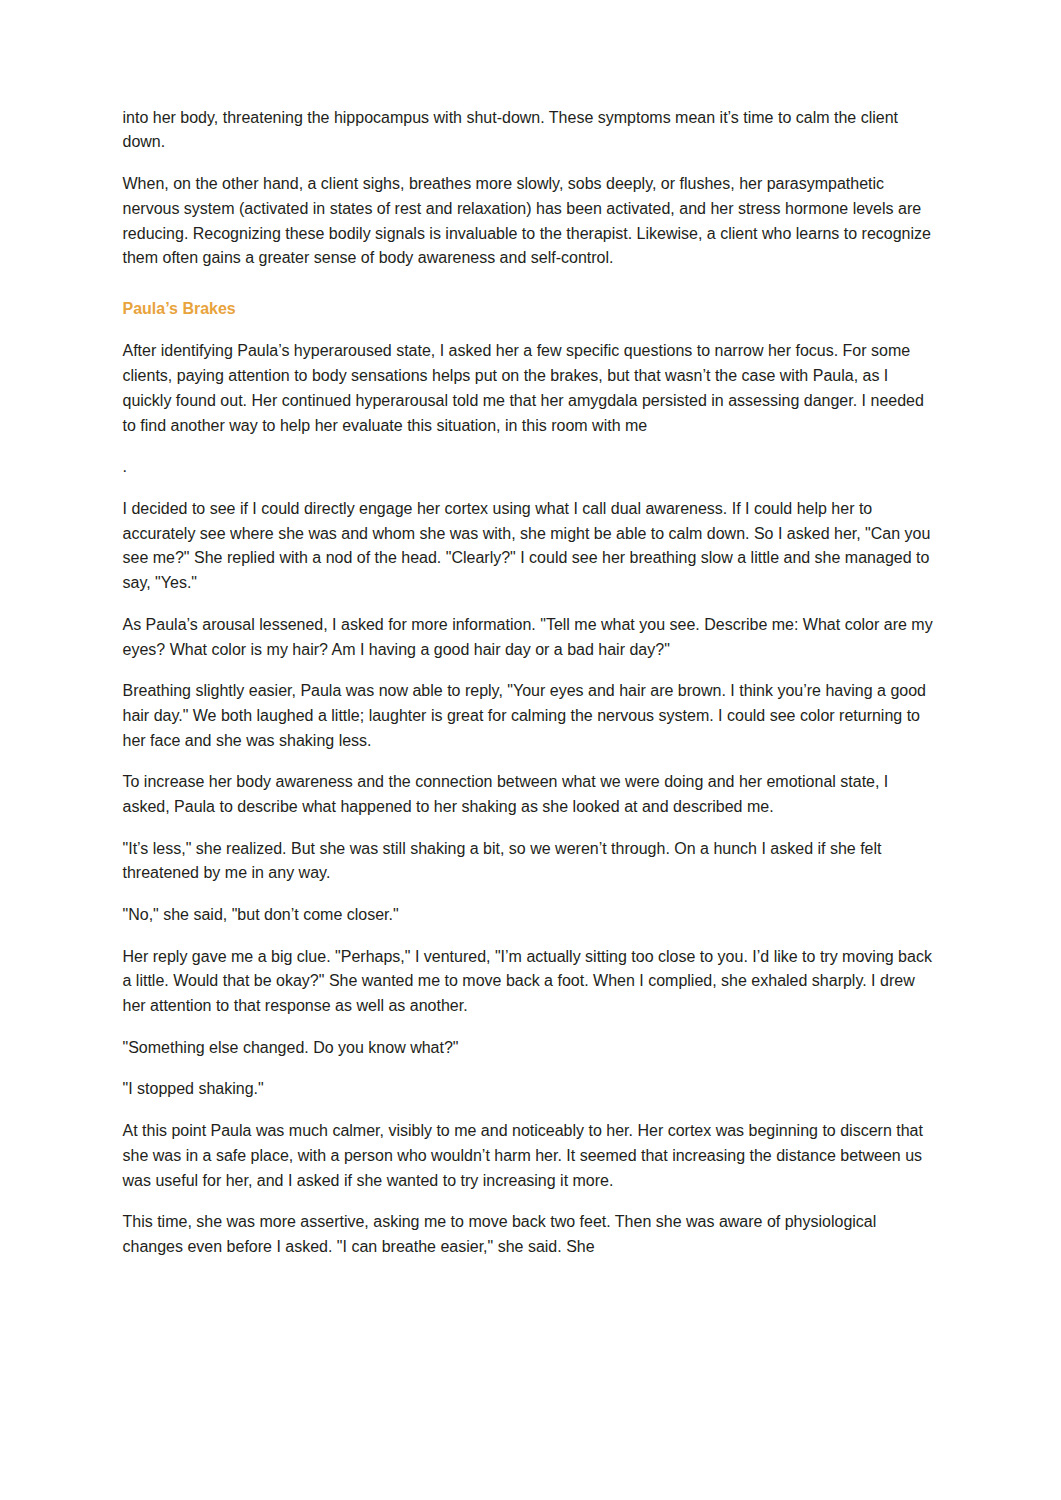into her body, threatening the hippocampus with shut-down. These symptoms mean it’s time to calm the client down.
When, on the other hand, a client sighs, breathes more slowly, sobs deeply, or flushes, her parasympathetic nervous system (activated in states of rest and relaxation) has been activated, and her stress hormone levels are reducing. Recognizing these bodily signals is invaluable to the therapist. Likewise, a client who learns to recognize them often gains a greater sense of body awareness and self-control.
Paula’s Brakes
After identifying Paula’s hyperaroused state, I asked her a few specific questions to narrow her focus. For some clients, paying attention to body sensations helps put on the brakes, but that wasn’t the case with Paula, as I quickly found out. Her continued hyperarousal told me that her amygdala persisted in assessing danger. I needed to find another way to help her evaluate this situation, in this room with me
.
I decided to see if I could directly engage her cortex using what I call dual awareness. If I could help her to accurately see where she was and whom she was with, she might be able to calm down. So I asked her, "Can you see me?" She replied with a nod of the head. "Clearly?" I could see her breathing slow a little and she managed to say, "Yes."
As Paula’s arousal lessened, I asked for more information. "Tell me what you see. Describe me: What color are my eyes? What color is my hair? Am I having a good hair day or a bad hair day?"
Breathing slightly easier, Paula was now able to reply, "Your eyes and hair are brown. I think you’re having a good hair day." We both laughed a little; laughter is great for calming the nervous system. I could see color returning to her face and she was shaking less.
To increase her body awareness and the connection between what we were doing and her emotional state, I asked, Paula to describe what happened to her shaking as she looked at and described me.
"It’s less," she realized. But she was still shaking a bit, so we weren’t through. On a hunch I asked if she felt threatened by me in any way.
"No," she said, "but don’t come closer."
Her reply gave me a big clue. "Perhaps," I ventured, "I’m actually sitting too close to you. I’d like to try moving back a little. Would that be okay?" She wanted me to move back a foot. When I complied, she exhaled sharply. I drew her attention to that response as well as another.
"Something else changed. Do you know what?"
"I stopped shaking."
At this point Paula was much calmer, visibly to me and noticeably to her. Her cortex was beginning to discern that she was in a safe place, with a person who wouldn’t harm her. It seemed that increasing the distance between us was useful for her, and I asked if she wanted to try increasing it more.
This time, she was more assertive, asking me to move back two feet. Then she was aware of physiological changes even before I asked. "I can breathe easier," she said. She